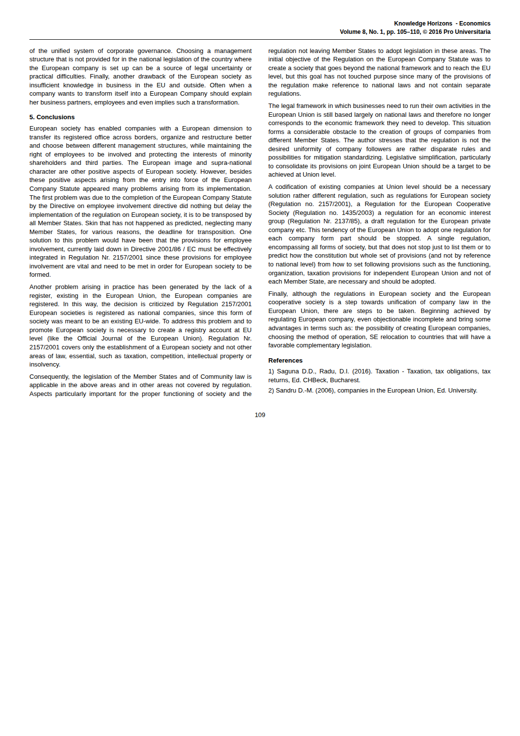Knowledge Horizons - Economics
Volume 8, No. 1, pp. 105–110, © 2016 Pro Universitaria
of the unified system of corporate governance. Choosing a management structure that is not provided for in the national legislation of the country where the European company is set up can be a source of legal uncertainty or practical difficulties. Finally, another drawback of the European society as insufficient knowledge in business in the EU and outside. Often when a company wants to transform itself into a European Company should explain her business partners, employees and even implies such a transformation.
5. Conclusions
European society has enabled companies with a European dimension to transfer its registered office across borders, organize and restructure better and choose between different management structures, while maintaining the right of employees to be involved and protecting the interests of minority shareholders and third parties. The European image and supra-national character are other positive aspects of European society. However, besides these positive aspects arising from the entry into force of the European Company Statute appeared many problems arising from its implementation. The first problem was due to the completion of the European Company Statute by the Directive on employee involvement directive did nothing but delay the implementation of the regulation on European society, it is to be transposed by all Member States. Skin that has not happened as predicted, neglecting many Member States, for various reasons, the deadline for transposition. One solution to this problem would have been that the provisions for employee involvement, currently laid down in Directive 2001/86 / EC must be effectively integrated in Regulation Nr. 2157/2001 since these provisions for employee involvement are vital and need to be met in order for European society to be formed.
Another problem arising in practice has been generated by the lack of a register, existing in the European Union, the European companies are registered. In this way, the decision is criticized by Regulation 2157/2001 European societies is registered as national companies, since this form of society was meant to be an existing EU-wide. To address this problem and to promote European society is necessary to create a registry account at EU level (like the Official Journal of the European Union). Regulation Nr. 2157/2001 covers only the establishment of a European society and not other areas of law, essential, such as taxation, competition, intellectual property or insolvency.
Consequently, the legislation of the Member States and of Community law is applicable in the above areas and in other areas not covered by regulation. Aspects particularly important for the proper functioning of society and the regulation not leaving Member States to adopt legislation in these areas. The initial objective of the Regulation on the European Company Statute was to create a society that goes beyond the national framework and to reach the EU level, but this goal has not touched purpose since many of the provisions of the regulation make reference to national laws and not contain separate regulations.
The legal framework in which businesses need to run their own activities in the European Union is still based largely on national laws and therefore no longer corresponds to the economic framework they need to develop. This situation forms a considerable obstacle to the creation of groups of companies from different Member States. The author stresses that the regulation is not the desired uniformity of company followers are rather disparate rules and possibilities for mitigation standardizing. Legislative simplification, particularly to consolidate its provisions on joint European Union should be a target to be achieved at Union level.
A codification of existing companies at Union level should be a necessary solution rather different regulation, such as regulations for European society (Regulation no. 2157/2001), a Regulation for the European Cooperative Society (Regulation no. 1435/2003) a regulation for an economic interest group (Regulation Nr. 2137/85), a draft regulation for the European private company etc. This tendency of the European Union to adopt one regulation for each company form part should be stopped. A single regulation, encompassing all forms of society, but that does not stop just to list them or to predict how the constitution but whole set of provisions (and not by reference to national level) from how to set following provisions such as the functioning, organization, taxation provisions for independent European Union and not of each Member State, are necessary and should be adopted.
Finally, although the regulations in European society and the European cooperative society is a step towards unification of company law in the European Union, there are steps to be taken. Beginning achieved by regulating European company, even objectionable incomplete and bring some advantages in terms such as: the possibility of creating European companies, choosing the method of operation, SE relocation to countries that will have a favorable complementary legislation.
References
1) Saguna D.D., Radu, D.I. (2016). Taxation - Taxation, tax obligations, tax returns, Ed. CHBeck, Bucharest.
2) Sandru D.-M. (2006), companies in the European Union, Ed. University.
109